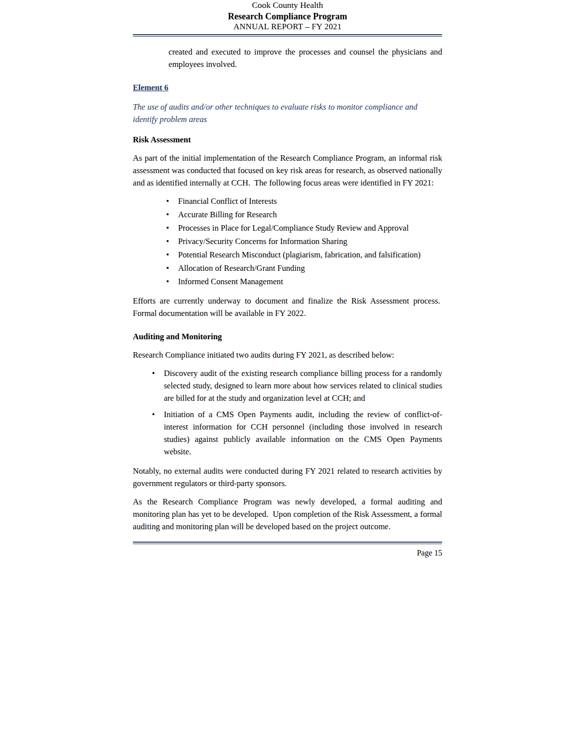Cook County Health
Research Compliance Program
ANNUAL REPORT – FY 2021
created and executed to improve the processes and counsel the physicians and employees involved.
Element 6
The use of audits and/or other techniques to evaluate risks to monitor compliance and identify problem areas
Risk Assessment
As part of the initial implementation of the Research Compliance Program, an informal risk assessment was conducted that focused on key risk areas for research, as observed nationally and as identified internally at CCH. The following focus areas were identified in FY 2021:
Financial Conflict of Interests
Accurate Billing for Research
Processes in Place for Legal/Compliance Study Review and Approval
Privacy/Security Concerns for Information Sharing
Potential Research Misconduct (plagiarism, fabrication, and falsification)
Allocation of Research/Grant Funding
Informed Consent Management
Efforts are currently underway to document and finalize the Risk Assessment process. Formal documentation will be available in FY 2022.
Auditing and Monitoring
Research Compliance initiated two audits during FY 2021, as described below:
Discovery audit of the existing research compliance billing process for a randomly selected study, designed to learn more about how services related to clinical studies are billed for at the study and organization level at CCH; and
Initiation of a CMS Open Payments audit, including the review of conflict-of-interest information for CCH personnel (including those involved in research studies) against publicly available information on the CMS Open Payments website.
Notably, no external audits were conducted during FY 2021 related to research activities by government regulators or third-party sponsors.
As the Research Compliance Program was newly developed, a formal auditing and monitoring plan has yet to be developed. Upon completion of the Risk Assessment, a formal auditing and monitoring plan will be developed based on the project outcome.
Page 15